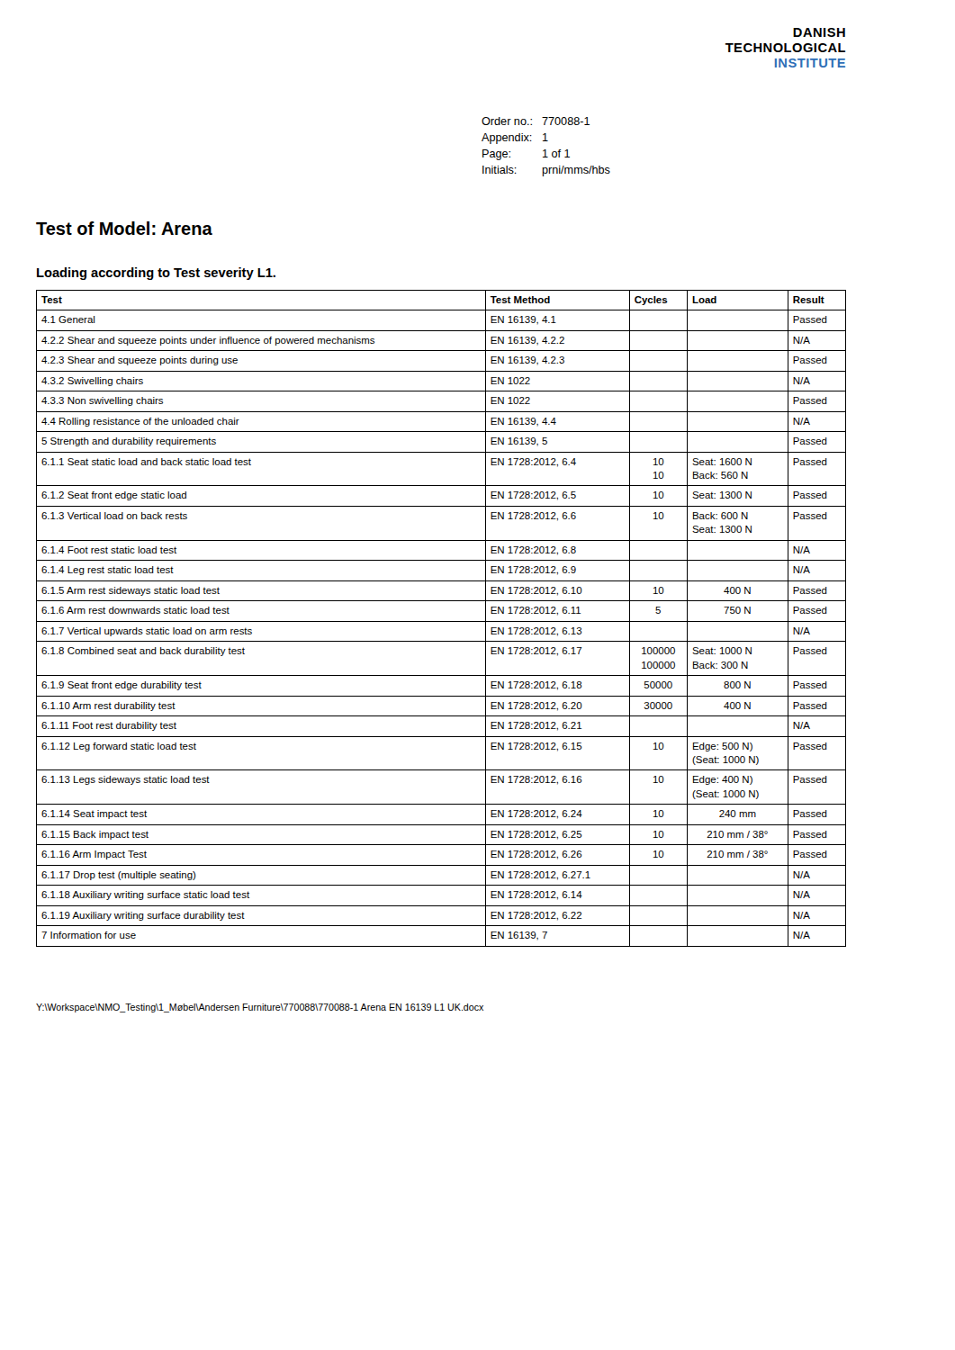DANISH
TECHNOLOGICAL
INSTITUTE
| Order no.: | 770088-1 |
| Appendix: | 1 |
| Page: | 1 of 1 |
| Initials: | prni/mms/hbs |
Test of Model: Arena
Loading according to Test severity L1.
| Test | Test Method | Cycles | Load | Result |
| --- | --- | --- | --- | --- |
| 4.1 General | EN 16139, 4.1 | | | Passed |
| 4.2.2 Shear and squeeze points under influence of powered mechanisms | EN 16139, 4.2.2 | | | N/A |
| 4.2.3 Shear and squeeze points during use | EN 16139, 4.2.3 | | | Passed |
| 4.3.2 Swivelling chairs | EN 1022 | | | N/A |
| 4.3.3 Non swivelling chairs | EN 1022 | | | Passed |
| 4.4 Rolling resistance of the unloaded chair | EN 16139, 4.4 | | | N/A |
| 5 Strength and durability requirements | EN 16139, 5 | | | Passed |
| 6.1.1 Seat static load and back static load test | EN 1728:2012, 6.4 | 10 10 | Seat: 1600 N Back: 560 N | Passed |
| 6.1.2 Seat front edge static load | EN 1728:2012, 6.5 | 10 | Seat: 1300 N | Passed |
| 6.1.3 Vertical load on back rests | EN 1728:2012, 6.6 | 10 | Back: 600 N Seat: 1300 N | Passed |
| 6.1.4 Foot rest static load test | EN 1728:2012, 6.8 | | | N/A |
| 6.1.4 Leg rest static load test | EN 1728:2012, 6.9 | | | N/A |
| 6.1.5 Arm rest sideways static load test | EN 1728:2012, 6.10 | 10 | 400 N | Passed |
| 6.1.6 Arm rest downwards static load test | EN 1728:2012, 6.11 | 5 | 750 N | Passed |
| 6.1.7 Vertical upwards static load on arm rests | EN 1728:2012, 6.13 | | | N/A |
| 6.1.8 Combined seat and back durability test | EN 1728:2012, 6.17 | 100000 100000 | Seat: 1000 N Back: 300 N | Passed |
| 6.1.9 Seat front edge durability test | EN 1728:2012, 6.18 | 50000 | 800 N | Passed |
| 6.1.10 Arm rest durability test | EN 1728:2012, 6.20 | 30000 | 400 N | Passed |
| 6.1.11 Foot rest durability test | EN 1728:2012, 6.21 | | | N/A |
| 6.1.12 Leg forward static load test | EN 1728:2012, 6.15 | 10 | Edge: 500 N) (Seat: 1000 N) | Passed |
| 6.1.13 Legs sideways static load test | EN 1728:2012, 6.16 | 10 | Edge: 400 N) (Seat: 1000 N) | Passed |
| 6.1.14 Seat impact test | EN 1728:2012, 6.24 | 10 | 240 mm | Passed |
| 6.1.15 Back impact test | EN 1728:2012, 6.25 | 10 | 210 mm / 38° | Passed |
| 6.1.16 Arm Impact Test | EN 1728:2012, 6.26 | 10 | 210 mm / 38° | Passed |
| 6.1.17 Drop test (multiple seating) | EN 1728:2012, 6.27.1 | | | N/A |
| 6.1.18 Auxiliary writing surface static load test | EN 1728:2012, 6.14 | | | N/A |
| 6.1.19 Auxiliary writing surface durability test | EN 1728:2012, 6.22 | | | N/A |
| 7 Information for use | EN 16139, 7 | | | N/A |
Y:\Workspace\NMO_Testing\1_Møbel\Andersen Furniture\770088\770088-1 Arena EN 16139 L1 UK.docx